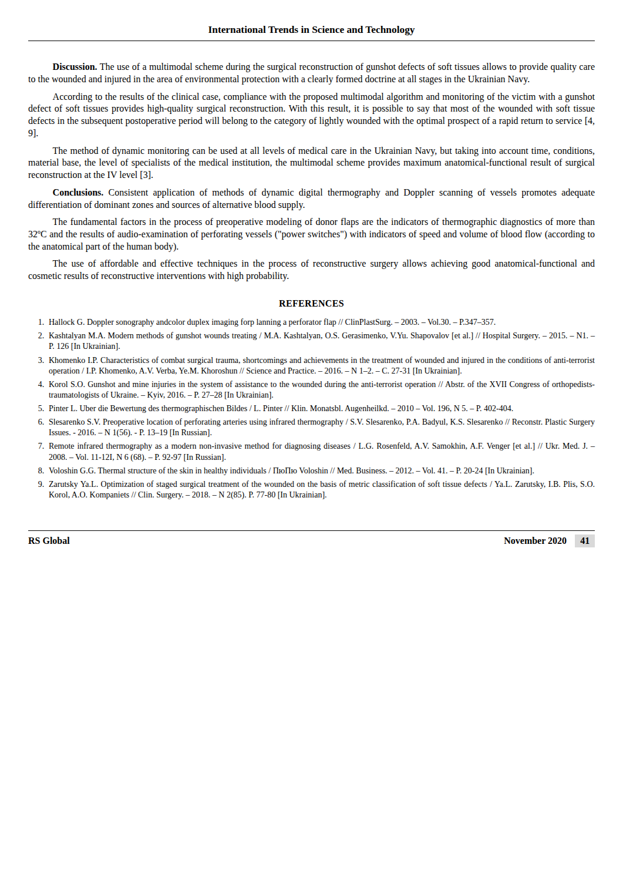International Trends in Science and Technology
Discussion. The use of a multimodal scheme during the surgical reconstruction of gunshot defects of soft tissues allows to provide quality care to the wounded and injured in the area of environmental protection with a clearly formed doctrine at all stages in the Ukrainian Navy.
According to the results of the clinical case, compliance with the proposed multimodal algorithm and monitoring of the victim with a gunshot defect of soft tissues provides high-quality surgical reconstruction. With this result, it is possible to say that most of the wounded with soft tissue defects in the subsequent postoperative period will belong to the category of lightly wounded with the optimal prospect of a rapid return to service [4, 9].
The method of dynamic monitoring can be used at all levels of medical care in the Ukrainian Navy, but taking into account time, conditions, material base, the level of specialists of the medical institution, the multimodal scheme provides maximum anatomical-functional result of surgical reconstruction at the IV level [3].
Conclusions. Consistent application of methods of dynamic digital thermography and Doppler scanning of vessels promotes adequate differentiation of dominant zones and sources of alternative blood supply.
The fundamental factors in the process of preoperative modeling of donor flaps are the indicators of thermographic diagnostics of more than 32ºC and the results of audio-examination of perforating vessels ("power switches") with indicators of speed and volume of blood flow (according to the anatomical part of the human body).
The use of affordable and effective techniques in the process of reconstructive surgery allows achieving good anatomical-functional and cosmetic results of reconstructive interventions with high probability.
REFERENCES
Hallock G. Doppler sonography andcolor duplex imaging forp lanning a perforator flap // ClinPlastSurg. – 2003. – Vol.30. – P.347–357.
Kashtalyan M.A. Modern methods of gunshot wounds treating / M.A. Kashtalyan, O.S. Gerasimenko, V.Yu. Shapovalov [et al.] // Hospital Surgery. – 2015. – N1. – P. 126 [In Ukrainian].
Khomenko I.P. Characteristics of combat surgical trauma, shortcomings and achievements in the treatment of wounded and injured in the conditions of anti-terrorist operation / I.P. Khomenko, A.V. Verba, Ye.M. Khoroshun // Science and Practice. – 2016. – N 1–2. – C. 27-31 [In Ukrainian].
Korol S.O. Gunshot and mine injuries in the system of assistance to the wounded during the anti-terrorist operation // Abstr. of the XVII Congress of orthopedists-traumatologists of Ukraine. – Kyiv, 2016. – P. 27–28 [In Ukrainian].
Pinter L. Uber die Bewertung des thermographischen Bildes / L. Pinter // Klin. Monatsbl. Augenheilkd. – 2010 – Vol. 196, N 5. – P. 402-404.
Slesarenko S.V. Preoperative location of perforating arteries using infrared thermography / S.V. Slesarenko, P.A. Badyul, K.S. Slesarenko // Reconstr. Plastic Surgery Issues. - 2016. – N 1(56). - P. 13–19 [In Russian].
Remote infrared thermography as a modern non-invasive method for diagnosing diseases / L.G. Rosenfeld, A.V. Samokhin, A.F. Venger [et al.] // Ukr. Med. J. – 2008. – Vol. 11-12І, N 6 (68). – P. 92-97 [In Russian].
Voloshin G.G. Thermal structure of the skin in healthy individuals / ПюПю Voloshin // Med. Business. – 2012. – Vol. 41. – P. 20-24 [In Ukrainian].
Zarutsky Ya.L. Optimization of staged surgical treatment of the wounded on the basis of metric classification of soft tissue defects / Ya.L. Zarutsky, I.B. Plis, S.O. Korol, A.O. Kompaniets // Clin. Surgery. – 2018. – N 2(85). P. 77-80 [In Ukrainian].
RS Global November 2020 41